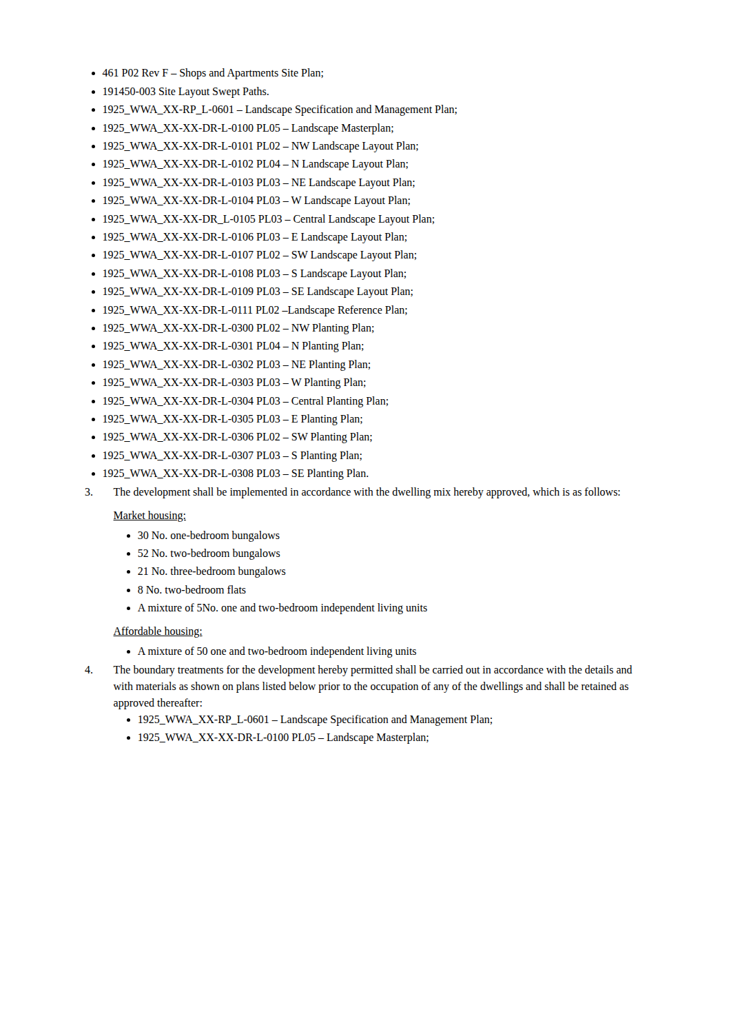461 P02 Rev F – Shops and Apartments Site Plan;
191450-003 Site Layout Swept Paths.
1925_WWA_XX-RP_L-0601 – Landscape Specification and Management Plan;
1925_WWA_XX-XX-DR-L-0100 PL05 – Landscape Masterplan;
1925_WWA_XX-XX-DR-L-0101 PL02 – NW Landscape Layout Plan;
1925_WWA_XX-XX-DR-L-0102 PL04 – N Landscape Layout Plan;
1925_WWA_XX-XX-DR-L-0103 PL03 – NE Landscape Layout Plan;
1925_WWA_XX-XX-DR-L-0104 PL03 – W Landscape Layout Plan;
1925_WWA_XX-XX-DR_L-0105 PL03 – Central Landscape Layout Plan;
1925_WWA_XX-XX-DR-L-0106 PL03 – E Landscape Layout Plan;
1925_WWA_XX-XX-DR-L-0107 PL02 – SW Landscape Layout Plan;
1925_WWA_XX-XX-DR-L-0108 PL03 – S Landscape Layout Plan;
1925_WWA_XX-XX-DR-L-0109 PL03 – SE Landscape Layout Plan;
1925_WWA_XX-XX-DR-L-0111 PL02 –Landscape Reference Plan;
1925_WWA_XX-XX-DR-L-0300 PL02 – NW Planting Plan;
1925_WWA_XX-XX-DR-L-0301 PL04 – N Planting Plan;
1925_WWA_XX-XX-DR-L-0302 PL03 – NE Planting Plan;
1925_WWA_XX-XX-DR-L-0303 PL03 – W Planting Plan;
1925_WWA_XX-XX-DR-L-0304 PL03 – Central Planting Plan;
1925_WWA_XX-XX-DR-L-0305 PL03 – E Planting Plan;
1925_WWA_XX-XX-DR-L-0306 PL02 – SW Planting Plan;
1925_WWA_XX-XX-DR-L-0307 PL03 – S Planting Plan;
1925_WWA_XX-XX-DR-L-0308 PL03 – SE Planting Plan.
The development shall be implemented in accordance with the dwelling mix hereby approved, which is as follows:
Market housing:
30 No. one-bedroom bungalows
52 No. two-bedroom bungalows
21 No. three-bedroom bungalows
8 No. two-bedroom flats
A mixture of 5No. one and two-bedroom independent living units
Affordable housing:
A mixture of 50 one and two-bedroom independent living units
The boundary treatments for the development hereby permitted shall be carried out in accordance with the details and with materials as shown on plans listed below prior to the occupation of any of the dwellings and shall be retained as approved thereafter:
1925_WWA_XX-RP_L-0601 – Landscape Specification and Management Plan;
1925_WWA_XX-XX-DR-L-0100 PL05 – Landscape Masterplan;